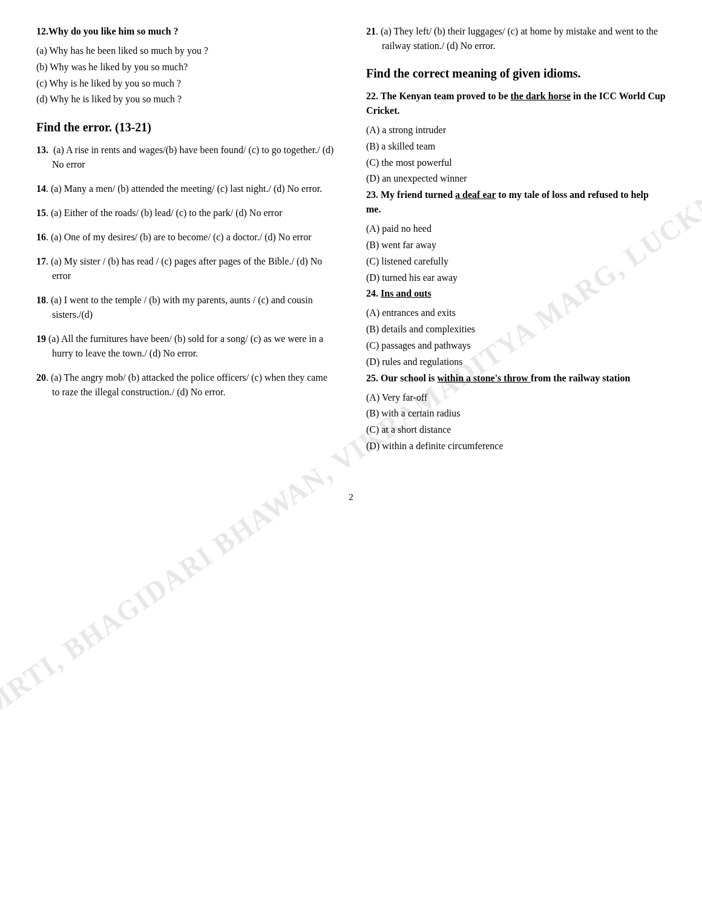CSJMRTI, BHAGIDARI BHAWAN, VIKRAMADITYA MARG, LUCKNOW
12.Why do you like him so much ?
(a) Why has he been liked so much by you ?
(b) Why was he liked by you so much?
(c) Why is he liked by you so much ?
(d) Why he is liked by you so much ?
Find the error. (13-21)
13. (a) A rise in rents and wages/(b) have been found/ (c) to go together./ (d) No error
14. (a) Many a men/ (b) attended the meeting/ (c) last night./ (d) No error.
15. (a) Either of the roads/ (b) lead/ (c) to the park/ (d) No error
16. (a) One of my desires/ (b) are to become/ (c) a doctor./ (d) No error
17. (a) My sister / (b) has read / (c) pages after pages of the Bible./ (d) No error
18. (a) I went to the temple / (b) with my parents, aunts / (c) and cousin sisters./(d)
19 (a) All the furnitures have been/ (b) sold for a song/ (c) as we were in a hurry to leave the town./ (d) No error.
20. (a) The angry mob/ (b) attacked the police officers/ (c) when they came to raze the illegal construction./ (d) No error.
21. (a) They left/ (b) their luggages/ (c) at home by mistake and went to the railway station./ (d) No error.
Find the correct meaning of given idioms.
22. The Kenyan team proved to be the dark horse in the ICC World Cup Cricket.
(A) a strong intruder
(B) a skilled team
(C) the most powerful
(D) an unexpected winner
23. My friend turned a deaf ear to my tale of loss and refused to help me.
(A) paid no heed
(B) went far away
(C) listened carefully
(D) turned his ear away
24. Ins and outs
(A) entrances and exits
(B) details and complexities
(C) passages and pathways
(D) rules and regulations
25. Our school is within a stone's throw from the railway station
(A) Very far-off
(B) with a certain radius
(C) at a short distance
(D) within a definite circumference
2